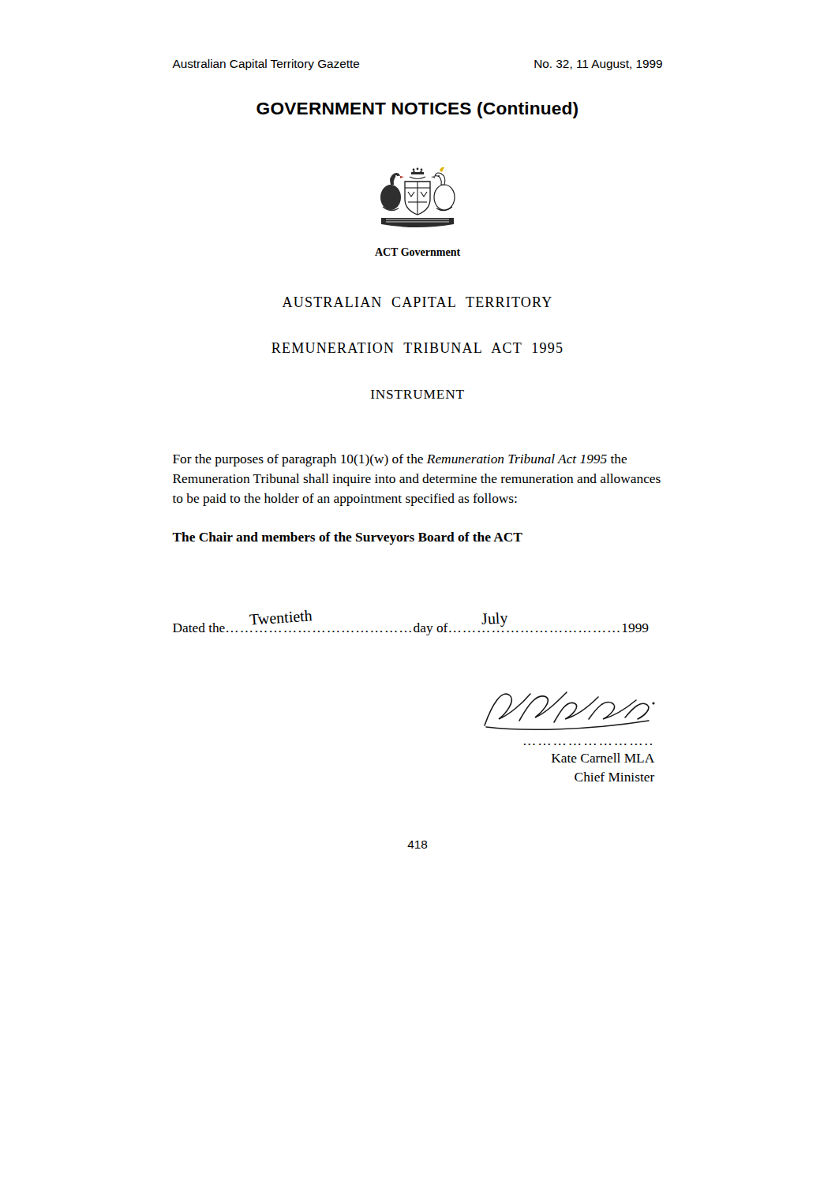Australian Capital Territory Gazette
No. 32, 11 August, 1999
GOVERNMENT NOTICES (Continued)
ACT Government
AUSTRALIAN CAPITAL TERRITORY
REMUNERATION TRIBUNAL ACT 1995
INSTRUMENT
For the purposes of paragraph 10(1)(w) of the Remuneration Tribunal Act 1995 the Remuneration Tribunal shall inquire into and determine the remuneration and allowances to be paid to the holder of an appointment specified as follows:
The Chair and members of the Surveyors Board of the ACT
Dated the…………………………………day of………………………………1999 Twentieth July
…………………….. Kate Carnell MLA
Chief Minister
418